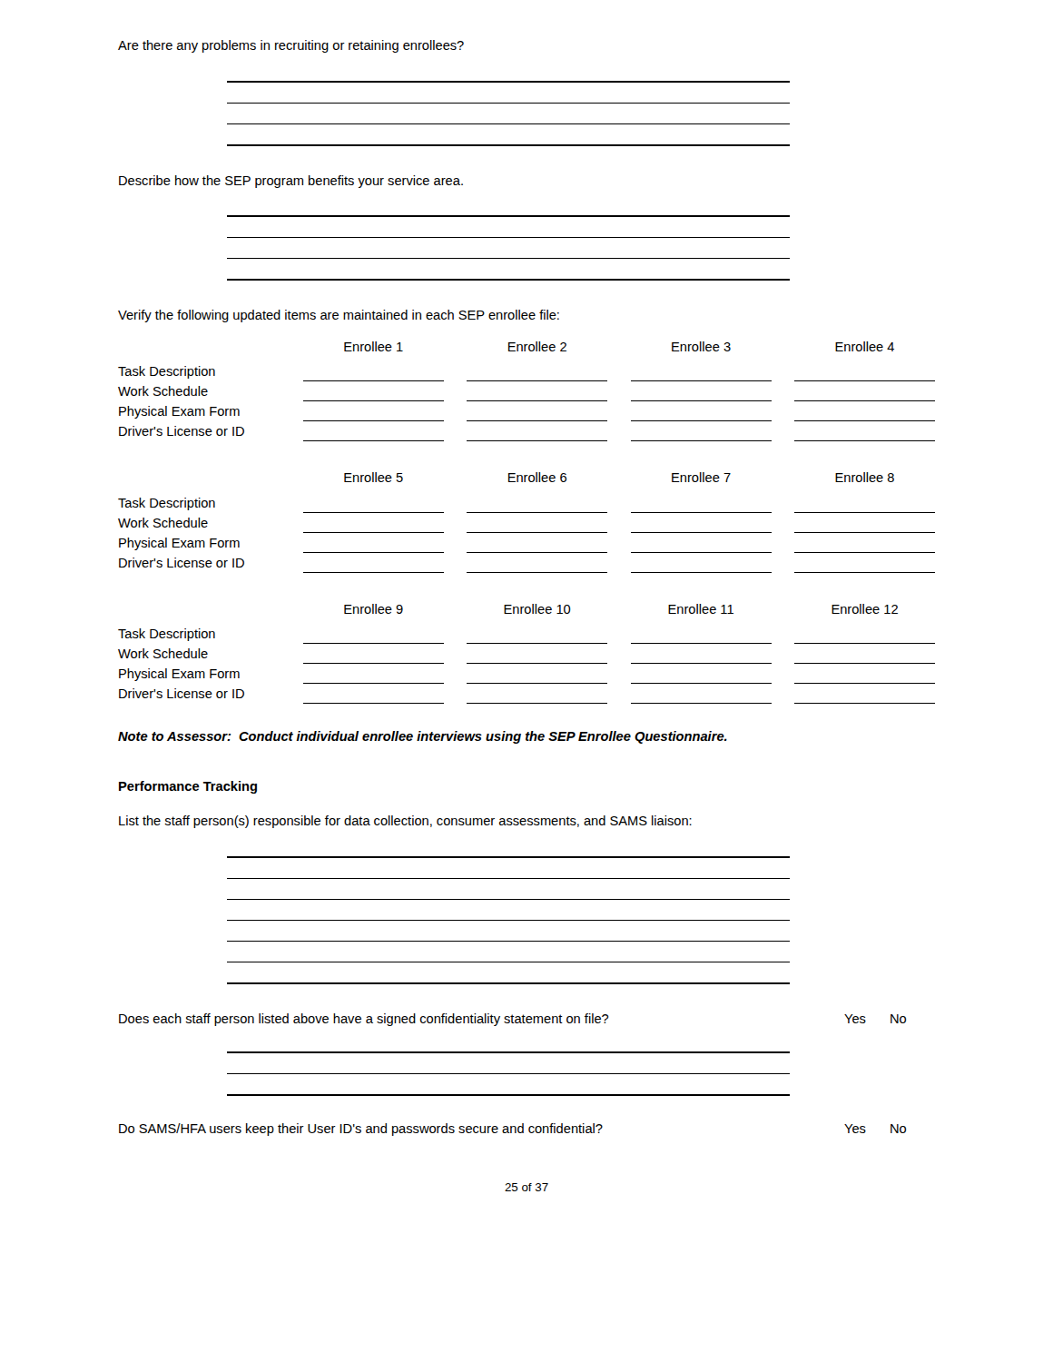Are there any problems in recruiting or retaining enrollees?
Describe how the SEP program benefits your service area.
Verify the following updated items are maintained in each SEP enrollee file:
| | Enrollee 1 | | Enrollee 2 | | Enrollee 3 | | Enrollee 4 |
| --- | --- | --- | --- | --- | --- | --- | --- |
| Task Description | | | | | | | |
| Work Schedule | | | | | | | |
| Physical Exam Form | | | | | | | |
| Driver's License or ID | | | | | | | |
| | Enrollee 5 | | Enrollee 6 | | Enrollee 7 | | Enrollee 8 |
| --- | --- | --- | --- | --- | --- | --- | --- |
| Task Description | | | | | | | |
| Work Schedule | | | | | | | |
| Physical Exam Form | | | | | | | |
| Driver's License or ID | | | | | | | |
| | Enrollee 9 | | Enrollee 10 | | Enrollee 11 | | Enrollee 12 |
| --- | --- | --- | --- | --- | --- | --- | --- |
| Task Description | | | | | | | |
| Work Schedule | | | | | | | |
| Physical Exam Form | | | | | | | |
| Driver's License or ID | | | | | | | |
Note to Assessor: Conduct individual enrollee interviews using the SEP Enrollee Questionnaire.
Performance Tracking
List the staff person(s) responsible for data collection, consumer assessments, and SAMS liaison:
Does each staff person listed above have a signed confidentiality statement on file?
Yes No
Do SAMS/HFA users keep their User ID's and passwords secure and confidential?
Yes No
25 of 37